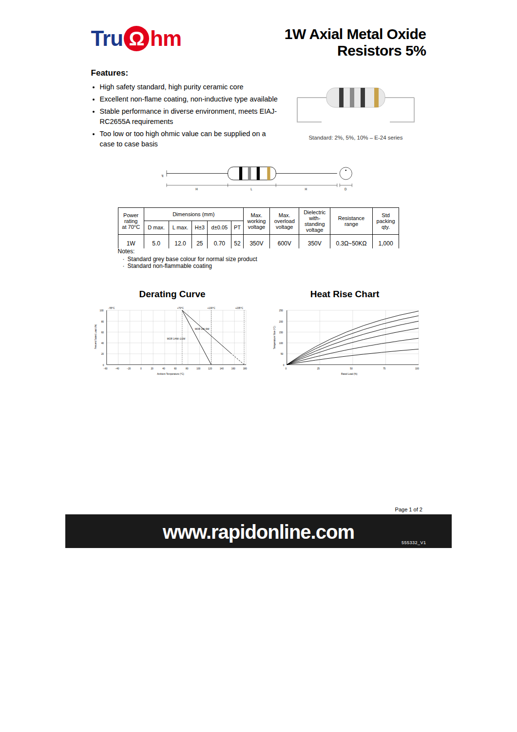Tru Ωhm
1W Axial Metal Oxide
Resistors 5%
Features:
High safety standard, high purity ceramic core
Excellent non-flame coating, non-inductive type available
Stable performance in diverse environment, meets EIAJ-RC2655A requirements
Too low or too high ohmic value can be supplied on a case to case basis
Standard: 2%, 5%, 10% – E-24 series
⌀d H L H D
| Power rating at 70°C | Dimensions (mm) | Max. working voltage | Max. overload voltage | Dielectric with- standing voltage | Resistance range | Std packing qty. |
| --- | --- | --- | --- | --- | --- | --- |
| D max. | L max. | H±3 | d±0.05 | PT |
| 1W | 5.0 | 12.0 | 25 | 0.70 | 52 | 350V | 600V | 350V | 0.3Ω~50KΩ | 1,000 |
Notes:
Standard grey base colour for normal size product
Standard non-flammable coating
Derating Curve
100 80 60 40 20 0 Percent Rated Load (%) −60 −40 −20 0 20 40 60 80 100 120 140 160 180 Ambient Temperature (°C) −55°C +70°C +130°C +235°C MOR 1W–9W MOR 1/4W–1/2W
Heat Rise Chart
250 200 150 100 50 0 Temperature Rise (°C) 0 25 50 75 100 Rated Load (%)
Page 1 of 2
www.rapidonline.com
555332_V1